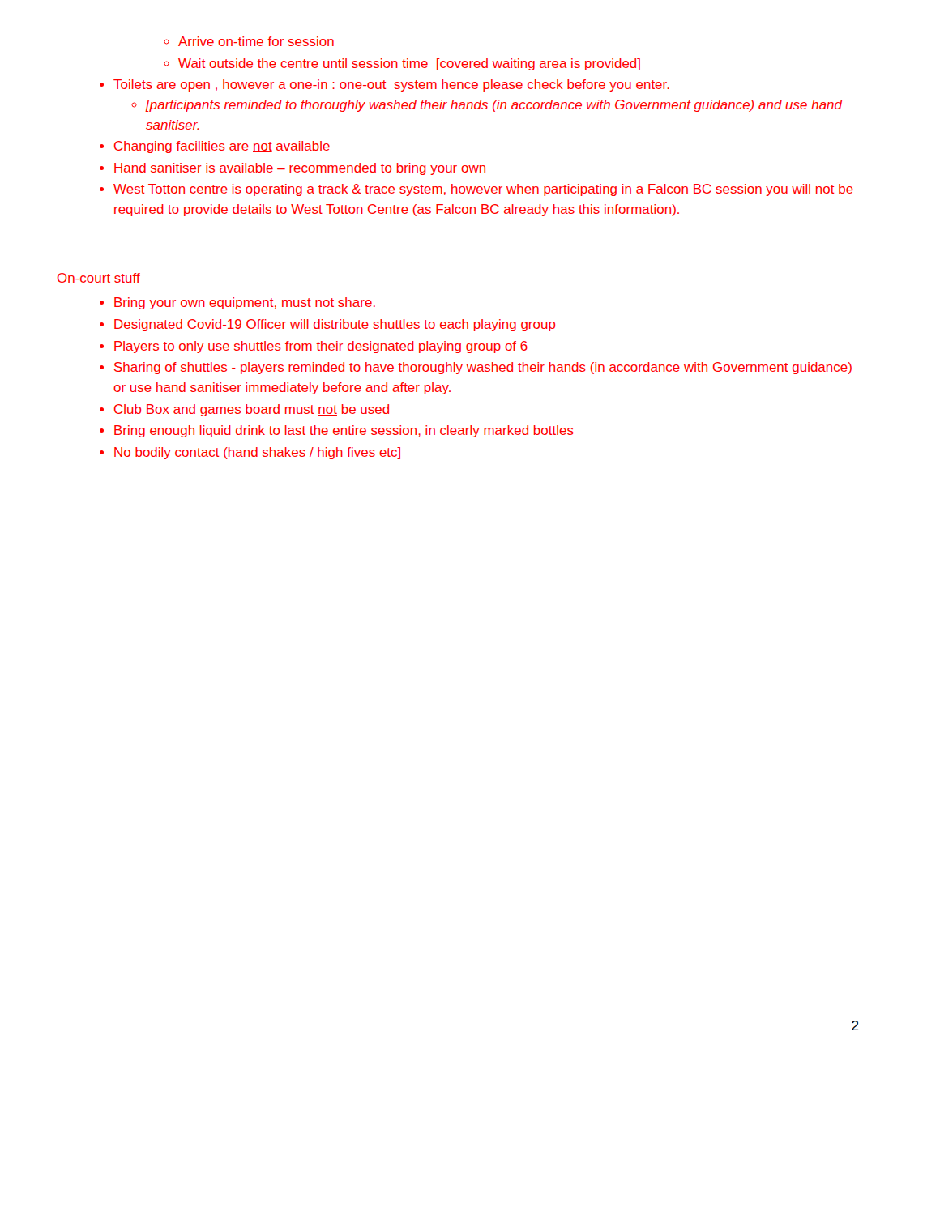Arrive on-time for session
Wait outside the centre until session time [covered waiting area is provided]
Toilets are open , however a one-in : one-out system hence please check before you enter.
[participants reminded to thoroughly washed their hands (in accordance with Government guidance) and use hand sanitiser.
Changing facilities are not available
Hand sanitiser is available – recommended to bring your own
West Totton centre is operating a track & trace system, however when participating in a Falcon BC session you will not be required to provide details to West Totton Centre (as Falcon BC already has this information).
On-court stuff
Bring your own equipment, must not share.
Designated Covid-19 Officer will distribute shuttles to each playing group
Players to only use shuttles from their designated playing group of 6
Sharing of shuttles - players reminded to have thoroughly washed their hands (in accordance with Government guidance) or use hand sanitiser immediately before and after play.
Club Box and games board must not be used
Bring enough liquid drink to last the entire session, in clearly marked bottles
No bodily contact (hand shakes / high fives etc]
2